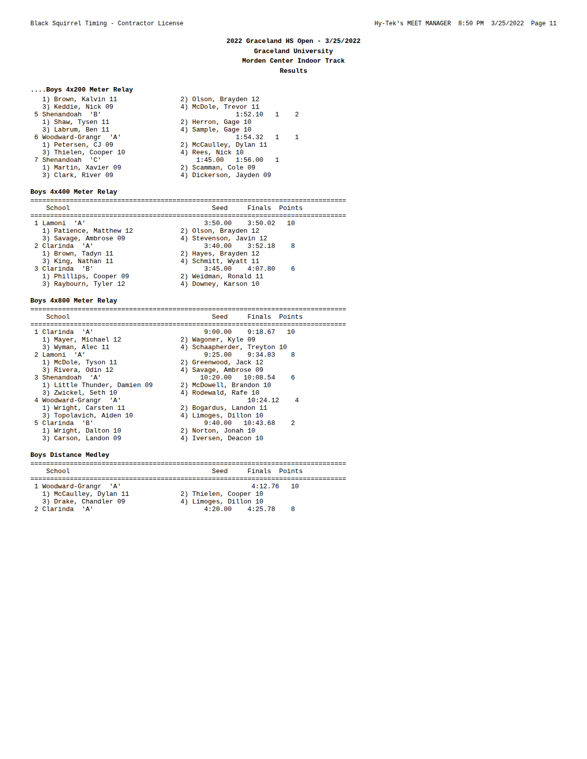Black Squirrel Timing - Contractor License
Hy-Tek's MEET MANAGER 8:50 PM 3/25/2022 Page 11
2022 Graceland HS Open - 3/25/2022 Graceland University Morden Center Indoor Track Results
....Boys 4x200 Meter Relay
   1) Brown, Kalvin 11                2) Olson, Brayden 12
   3) Keddie, Nick 09                 4) McDole, Trevor 11
 5 Shenandoah  'B'                                  1:52.10   1    2
   1) Shaw, Tysen 11                  2) Herron, Gage 10
   3) Labrum, Ben 11                  4) Sample, Gage 10
 6 Woodward-Grangr  'A'                             1:54.32   1    1
   1) Petersen, CJ 09                 2) McCaulley, Dylan 11
   3) Thielen, Cooper 10              4) Rees, Nick 10
 7 Shenandoah  'C'                        1:45.00   1:56.00   1
   1) Martin, Xavier 09               2) Scamman, Cole 09
   3) Clark, River 09                 4) Dickerson, Jayden 09
Boys 4x400 Meter Relay
================================================================================
    School                                    Seed     Finals  Points
================================================================================
 1 Lamoni  'A'                              3:50.00    3:50.02   10
   1) Patience, Matthew 12            2) Olson, Brayden 12
   3) Savage, Ambrose 09              4) Stevenson, Javin 12
 2 Clarinda  'A'                            3:40.00    3:52.18    8
   1) Brown, Tadyn 11                 2) Hayes, Brayden 12
   3) King, Nathan 11                 4) Schmitt, Wyatt 11
 3 Clarinda  'B'                            3:45.00    4:07.80    6
   1) Phillips, Cooper 09             2) Weidman, Ronald 11
   3) Raybourn, Tyler 12              4) Downey, Karson 10
Boys 4x800 Meter Relay
================================================================================
    School                                    Seed     Finals  Points
================================================================================
 1 Clarinda  'A'                            9:00.00    9:18.67   10
   1) Mayer, Michael 12               2) Wagoner, Kyle 09
   3) Wyman, Alec 11                  4) Schaapherder, Treyton 10
 2 Lamoni  'A'                              9:25.00    9:34.83    8
   1) McDole, Tyson 11                2) Greenwood, Jack 12
   3) Rivera, Odin 12                 4) Savage, Ambrose 09
 3 Shenandoah  'A'                         10:20.00   10:08.54    6
   1) Little Thunder, Damien 09       2) McDowell, Brandon 10
   3) Zwickel, Seth 10                4) Rodewald, Rafe 10
 4 Woodward-Grangr  'A'                                10:24.12    4
   1) Wright, Carsten 11              2) Bogardus, Landon 11
   3) Topolavich, Aiden 10            4) Limoges, Dillon 10
 5 Clarinda  'B'                            9:40.00   10:43.68    2
   1) Wright, Dalton 10               2) Norton, Jonah 10
   3) Carson, Landon 09               4) Iversen, Deacon 10
Boys Distance Medley
================================================================================
    School                                    Seed     Finals  Points
================================================================================
 1 Woodward-Grangr  'A'                                 4:12.76   10
   1) McCaulley, Dylan 11             2) Thielen, Cooper 10
   3) Drake, Chandler 09              4) Limoges, Dillon 10
 2 Clarinda  'A'                            4:20.00    4:25.78    8